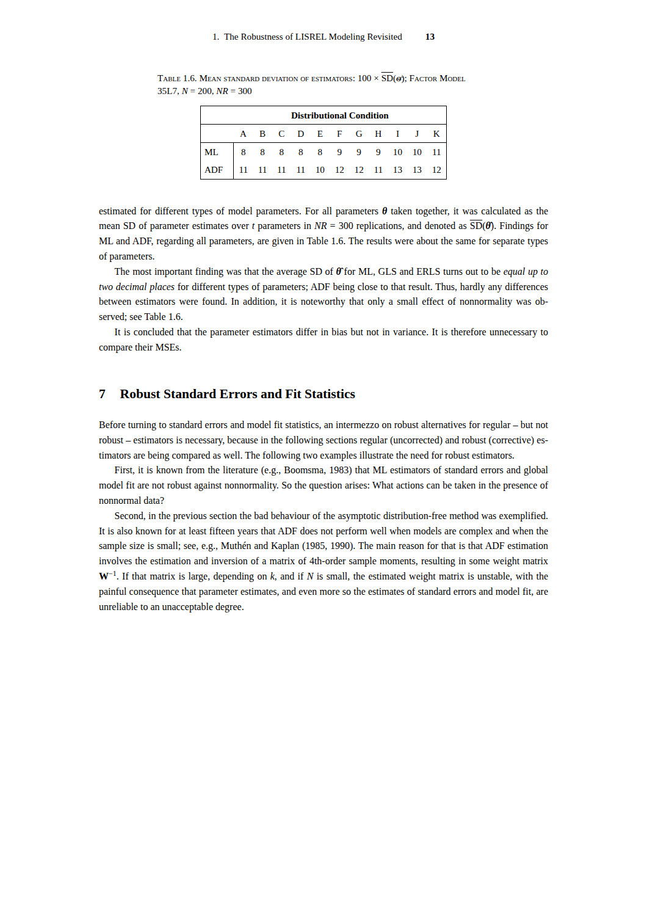1. The Robustness of LISREL Modeling Revisited 13
Table 1.6. Mean standard deviation of estimators: 100 × SD(θ̂); Factor Model 35L7, N = 200, NR = 300
| | Distributional Condition |
| --- | --- |
| | A | B | C | D | E | F | G | H | I | J | K |
| ML | 8 | 8 | 8 | 8 | 8 | 9 | 9 | 9 | 10 | 10 | 11 |
| ADF | 11 | 11 | 11 | 11 | 10 | 12 | 12 | 11 | 13 | 13 | 12 |
estimated for different types of model parameters. For all parameters θ taken together, it was calculated as the mean SD of parameter estimates over t parameters in NR = 300 replications, and denoted as SD(θ̂). Findings for ML and ADF, regarding all parameters, are given in Table 1.6. The results were about the same for separate types of parameters.
The most important finding was that the average SD of θ̂ for ML, GLS and ERLS turns out to be equal up to two decimal places for different types of parameters; ADF being close to that result. Thus, hardly any differences between estimators were found. In addition, it is noteworthy that only a small effect of nonnormality was observed; see Table 1.6.
It is concluded that the parameter estimators differ in bias but not in variance. It is therefore unnecessary to compare their MSEs.
7 Robust Standard Errors and Fit Statistics
Before turning to standard errors and model fit statistics, an intermezzo on robust alternatives for regular – but not robust – estimators is necessary, because in the following sections regular (uncorrected) and robust (corrective) estimators are being compared as well. The following two examples illustrate the need for robust estimators.
First, it is known from the literature (e.g., Boomsma, 1983) that ML estimators of standard errors and global model fit are not robust against nonnormality. So the question arises: What actions can be taken in the presence of nonnormal data?
Second, in the previous section the bad behaviour of the asymptotic distribution-free method was exemplified. It is also known for at least fifteen years that ADF does not perform well when models are complex and when the sample size is small; see, e.g., Muthén and Kaplan (1985, 1990). The main reason for that is that ADF estimation involves the estimation and inversion of a matrix of 4th-order sample moments, resulting in some weight matrix W−1. If that matrix is large, depending on k, and if N is small, the estimated weight matrix is unstable, with the painful consequence that parameter estimates, and even more so the estimates of standard errors and model fit, are unreliable to an unacceptable degree.